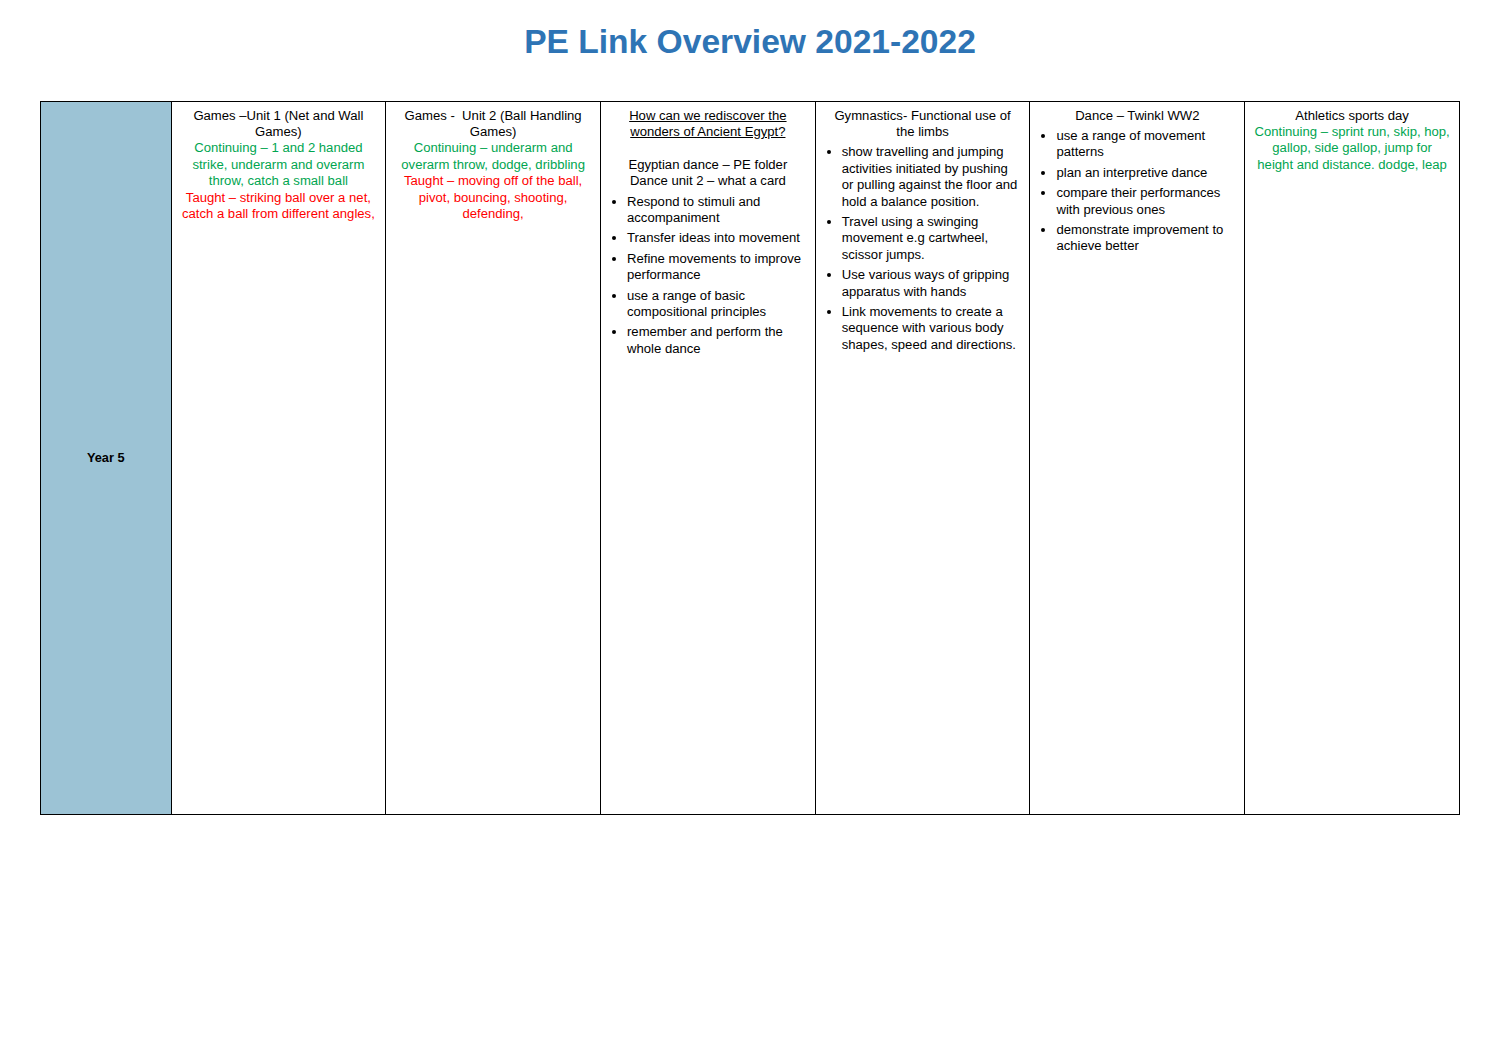PE Link Overview 2021-2022
| Year 5 | Games –Unit 1 (Net and Wall Games) Continuing – 1 and 2 handed strike, underarm and overarm throw, catch a small ball Taught – striking ball over a net, catch a ball from different angles, | Games - Unit 2 (Ball Handling Games) Continuing – underarm and overarm throw, dodge, dribbling Taught – moving off of the ball, pivot, bouncing, shooting, defending, | How can we rediscover the wonders of Ancient Egypt? Egyptian dance – PE folder Dance unit 2 – what a card Respond to stimuli and accompaniment Transfer ideas into movement Refine movements to improve performance use a range of basic compositional principles remember and perform the whole dance | Gymnastics- Functional use of the limbs show travelling and jumping activities initiated by pushing or pulling against the floor and hold a balance position. Travel using a swinging movement e.g cartwheel, scissor jumps. Use various ways of gripping apparatus with hands Link movements to create a sequence with various body shapes, speed and directions. | Dance – Twinkl WW2 use a range of movement patterns plan an interpretive dance compare their performances with previous ones demonstrate improvement to achieve better | Athletics sports day Continuing – sprint run, skip, hop, gallop, side gallop, jump for height and distance. dodge, leap |